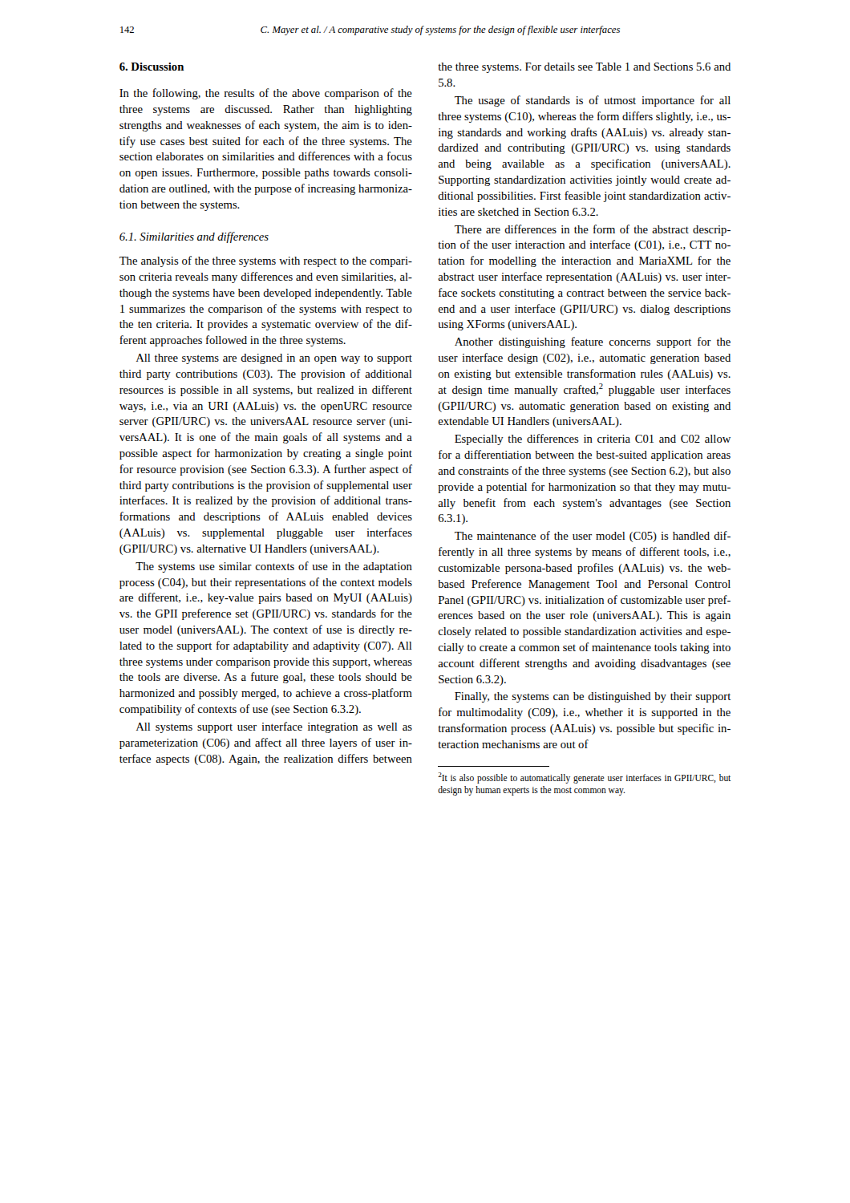142 C. Mayer et al. / A comparative study of systems for the design of flexible user interfaces
6. Discussion
In the following, the results of the above comparison of the three systems are discussed. Rather than highlighting strengths and weaknesses of each system, the aim is to identify use cases best suited for each of the three systems. The section elaborates on similarities and differences with a focus on open issues. Furthermore, possible paths towards consolidation are outlined, with the purpose of increasing harmonization between the systems.
6.1. Similarities and differences
The analysis of the three systems with respect to the comparison criteria reveals many differences and even similarities, although the systems have been developed independently. Table 1 summarizes the comparison of the systems with respect to the ten criteria. It provides a systematic overview of the different approaches followed in the three systems.
All three systems are designed in an open way to support third party contributions (C03). The provision of additional resources is possible in all systems, but realized in different ways, i.e., via an URI (AALuis) vs. the openURC resource server (GPII/URC) vs. the universAAL resource server (universAAL). It is one of the main goals of all systems and a possible aspect for harmonization by creating a single point for resource provision (see Section 6.3.3). A further aspect of third party contributions is the provision of supplemental user interfaces. It is realized by the provision of additional transformations and descriptions of AALuis enabled devices (AALuis) vs. supplemental pluggable user interfaces (GPII/URC) vs. alternative UI Handlers (universAAL).
The systems use similar contexts of use in the adaptation process (C04), but their representations of the context models are different, i.e., key-value pairs based on MyUI (AALuis) vs. the GPII preference set (GPII/URC) vs. standards for the user model (universAAL). The context of use is directly related to the support for adaptability and adaptivity (C07). All three systems under comparison provide this support, whereas the tools are diverse. As a future goal, these tools should be harmonized and possibly merged, to achieve a cross-platform compatibility of contexts of use (see Section 6.3.2).
All systems support user interface integration as well as parameterization (C06) and affect all three layers of user interface aspects (C08). Again, the realization differs between the three systems. For details see Table 1 and Sections 5.6 and 5.8.
The usage of standards is of utmost importance for all three systems (C10), whereas the form differs slightly, i.e., using standards and working drafts (AALuis) vs. already standardized and contributing (GPII/URC) vs. using standards and being available as a specification (universAAL). Supporting standardization activities jointly would create additional possibilities. First feasible joint standardization activities are sketched in Section 6.3.2.
There are differences in the form of the abstract description of the user interaction and interface (C01), i.e., CTT notation for modelling the interaction and MariaXML for the abstract user interface representation (AALuis) vs. user interface sockets constituting a contract between the service back-end and a user interface (GPII/URC) vs. dialog descriptions using XForms (universAAL).
Another distinguishing feature concerns support for the user interface design (C02), i.e., automatic generation based on existing but extensible transformation rules (AALuis) vs. at design time manually crafted,2 pluggable user interfaces (GPII/URC) vs. automatic generation based on existing and extendable UI Handlers (universAAL).
Especially the differences in criteria C01 and C02 allow for a differentiation between the best-suited application areas and constraints of the three systems (see Section 6.2), but also provide a potential for harmonization so that they may mutually benefit from each system's advantages (see Section 6.3.1).
The maintenance of the user model (C05) is handled differently in all three systems by means of different tools, i.e., customizable persona-based profiles (AALuis) vs. the web-based Preference Management Tool and Personal Control Panel (GPII/URC) vs. initialization of customizable user preferences based on the user role (universAAL). This is again closely related to possible standardization activities and especially to create a common set of maintenance tools taking into account different strengths and avoiding disadvantages (see Section 6.3.2).
Finally, the systems can be distinguished by their support for multimodality (C09), i.e., whether it is supported in the transformation process (AALuis) vs. possible but specific interaction mechanisms are out of
2It is also possible to automatically generate user interfaces in GPII/URC, but design by human experts is the most common way.